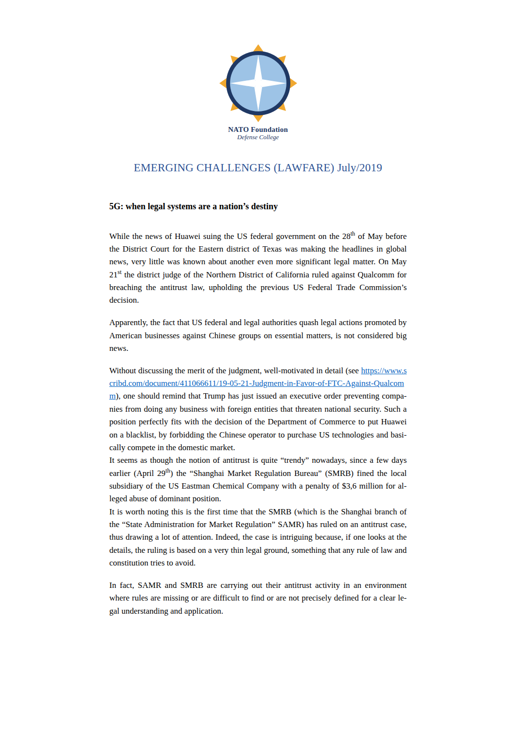NATO Foundation
Defense College
EMERGING CHALLENGES (LAWFARE) July/2019
5G: when legal systems are a nation’s destiny
While the news of Huawei suing the US federal government on the 28th of May before the District Court for the Eastern district of Texas was making the headlines in global news, very little was known about another even more significant legal matter. On May 21st the district judge of the Northern District of California ruled against Qualcomm for breaching the antitrust law, upholding the previous US Federal Trade Commission’s decision.
Apparently, the fact that US federal and legal authorities quash legal actions promoted by American businesses against Chinese groups on essential matters, is not considered big news.
Without discussing the merit of the judgment, well-motivated in detail (see https://www.scribd.com/document/411066611/19-05-21-Judgment-in-Favor-of-FTC-Against-Qualcomm), one should remind that Trump has just issued an executive order preventing companies from doing any business with foreign entities that threaten national security. Such a position perfectly fits with the decision of the Department of Commerce to put Huawei on a blacklist, by forbidding the Chinese operator to purchase US technologies and basically compete in the domestic market.
It seems as though the notion of antitrust is quite “trendy” nowadays, since a few days earlier (April 29th) the “Shanghai Market Regulation Bureau” (SMRB) fined the local subsidiary of the US Eastman Chemical Company with a penalty of $3,6 million for alleged abuse of dominant position.
It is worth noting this is the first time that the SMRB (which is the Shanghai branch of the “State Administration for Market Regulation” SAMR) has ruled on an antitrust case, thus drawing a lot of attention. Indeed, the case is intriguing because, if one looks at the details, the ruling is based on a very thin legal ground, something that any rule of law and constitution tries to avoid.
In fact, SAMR and SMRB are carrying out their antitrust activity in an environment where rules are missing or are difficult to find or are not precisely defined for a clear legal understanding and application.